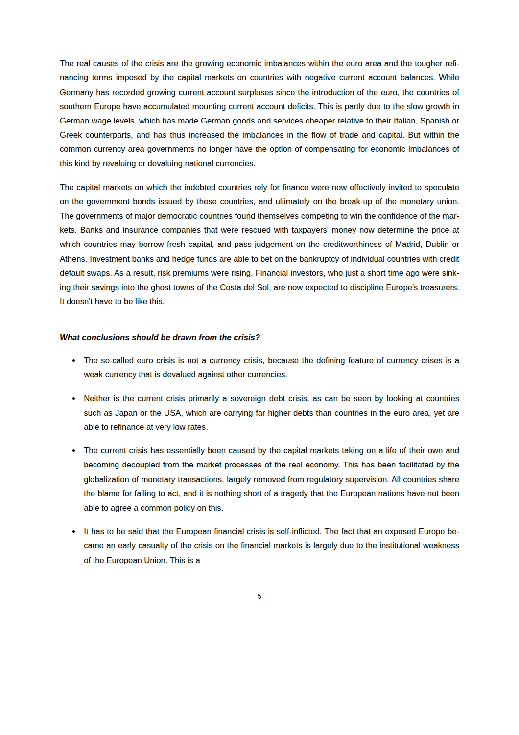The real causes of the crisis are the growing economic imbalances within the euro area and the tougher refinancing terms imposed by the capital markets on countries with negative current account balances. While Germany has recorded growing current account surpluses since the introduction of the euro, the countries of southern Europe have accumulated mounting current account deficits. This is partly due to the slow growth in German wage levels, which has made German goods and services cheaper relative to their Italian, Spanish or Greek counterparts, and has thus increased the imbalances in the flow of trade and capital. But within the common currency area governments no longer have the option of compensating for economic imbalances of this kind by revaluing or devaluing national currencies.
The capital markets on which the indebted countries rely for finance were now effectively invited to speculate on the government bonds issued by these countries, and ultimately on the break-up of the monetary union. The governments of major democratic countries found themselves competing to win the confidence of the markets. Banks and insurance companies that were rescued with taxpayers' money now determine the price at which countries may borrow fresh capital, and pass judgement on the creditworthiness of Madrid, Dublin or Athens. Investment banks and hedge funds are able to bet on the bankruptcy of individual countries with credit default swaps. As a result, risk premiums were rising. Financial investors, who just a short time ago were sinking their savings into the ghost towns of the Costa del Sol, are now expected to discipline Europe's treasurers. It doesn't have to be like this.
What conclusions should be drawn from the crisis?
The so-called euro crisis is not a currency crisis, because the defining feature of currency crises is a weak currency that is devalued against other currencies.
Neither is the current crisis primarily a sovereign debt crisis, as can be seen by looking at countries such as Japan or the USA, which are carrying far higher debts than countries in the euro area, yet are able to refinance at very low rates.
The current crisis has essentially been caused by the capital markets taking on a life of their own and becoming decoupled from the market processes of the real economy. This has been facilitated by the globalization of monetary transactions, largely removed from regulatory supervision. All countries share the blame for failing to act, and it is nothing short of a tragedy that the European nations have not been able to agree a common policy on this.
It has to be said that the European financial crisis is self-inflicted. The fact that an exposed Europe became an early casualty of the crisis on the financial markets is largely due to the institutional weakness of the European Union. This is a
5